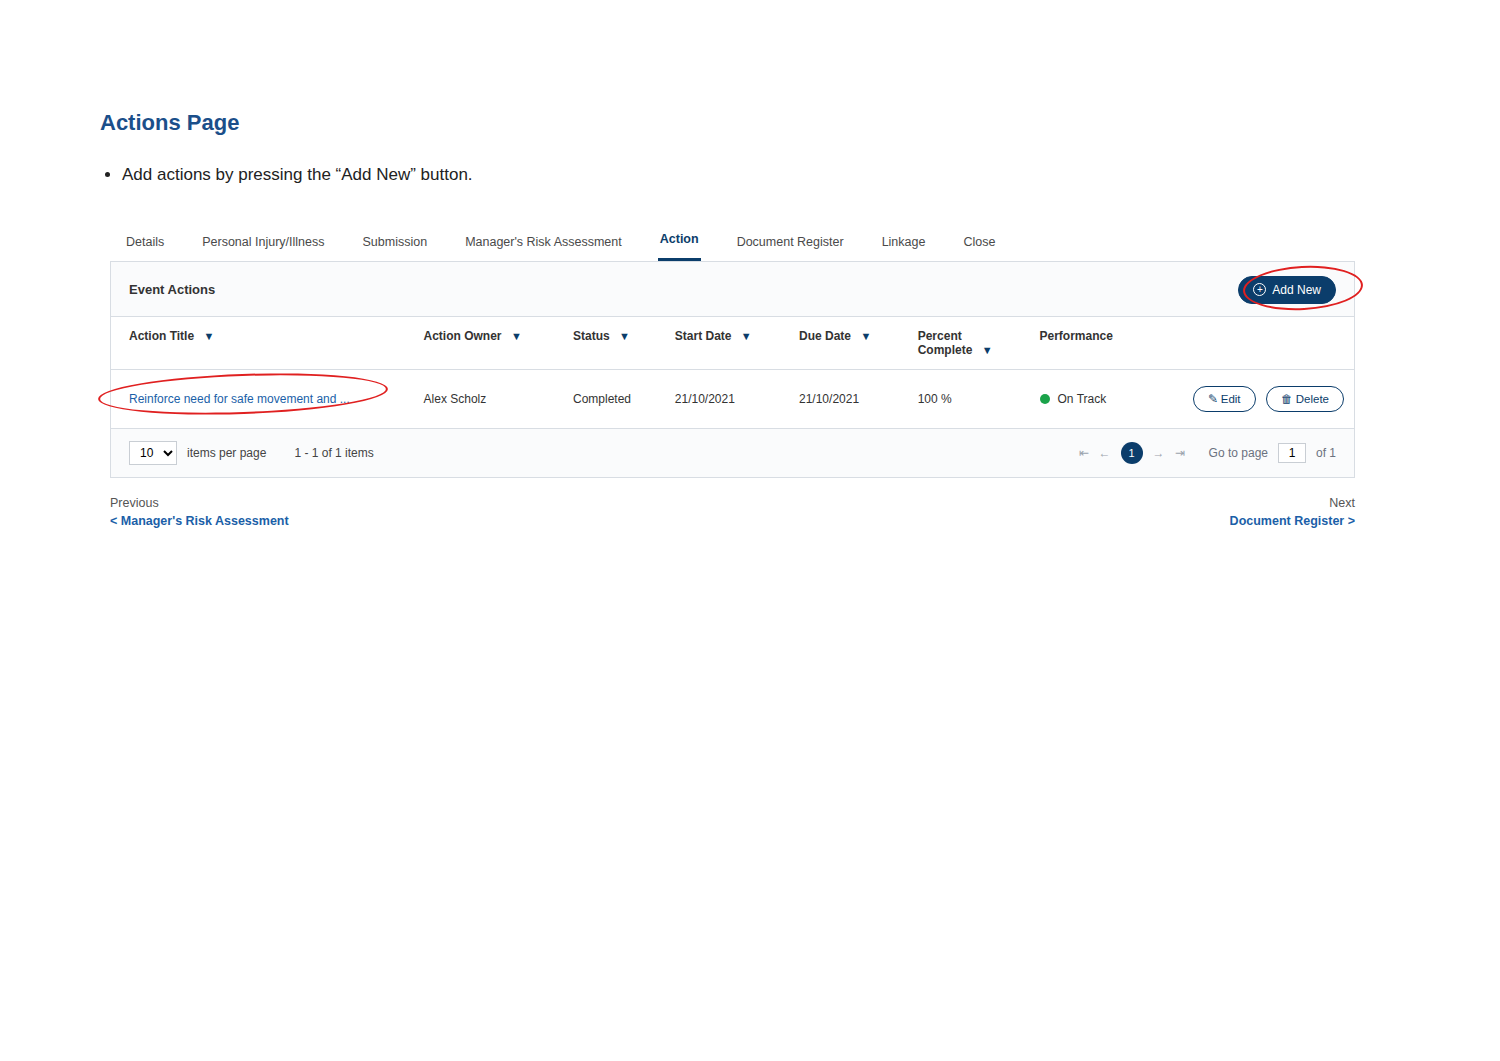Actions Page
Add actions by pressing the “Add New” button.
Details Personal Injury/Illness Submission Manager's Risk Assessment Action Document Register Linkage Close
Event Actions
+ Add New
| Action Title ▼ | Action Owner ▼ | Status ▼ | Start Date ▼ | Due Date ▼ | Percent Complete ▼ | Performance | |
| --- | --- | --- | --- | --- | --- | --- | --- |
| Reinforce need for safe movement and ... | Alex Scholz | Completed | 21/10/2021 | 21/10/2021 | 100 % | On Track | ✎ Edit 🗑 Delete |
10 25 50 items per page 1 - 1 of 1 items
⇤ ← 1 → ⇥ Go to page of 1
Previous
< Manager's Risk Assessment
Next
Document Register >